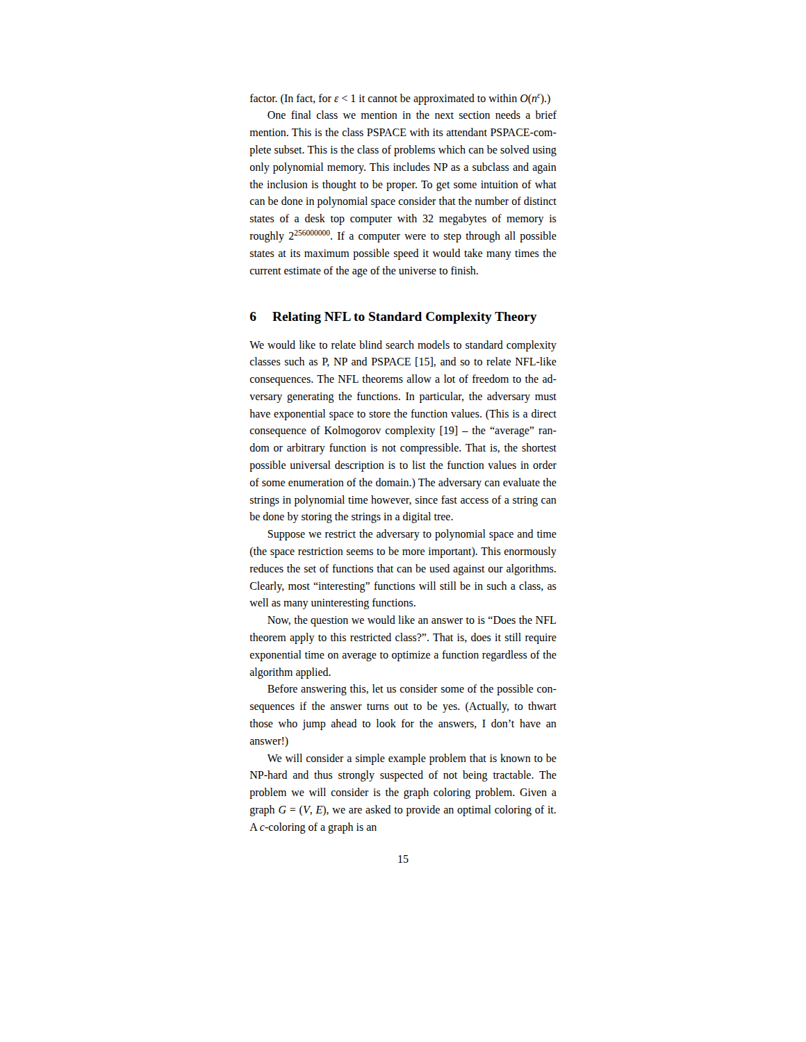factor. (In fact, for ε < 1 it cannot be approximated to within O(nε).)
One final class we mention in the next section needs a brief mention. This is the class PSPACE with its attendant PSPACE-complete subset. This is the class of problems which can be solved using only polynomial memory. This includes NP as a subclass and again the inclusion is thought to be proper. To get some intuition of what can be done in polynomial space consider that the number of distinct states of a desk top computer with 32 megabytes of memory is roughly 2256000000. If a computer were to step through all possible states at its maximum possible speed it would take many times the current estimate of the age of the universe to finish.
6 Relating NFL to Standard Complexity Theory
We would like to relate blind search models to standard complexity classes such as P, NP and PSPACE [15], and so to relate NFL-like consequences. The NFL theorems allow a lot of freedom to the adversary generating the functions. In particular, the adversary must have exponential space to store the function values. (This is a direct consequence of Kolmogorov complexity [19] – the “average” random or arbitrary function is not compressible. That is, the shortest possible universal description is to list the function values in order of some enumeration of the domain.) The adversary can evaluate the strings in polynomial time however, since fast access of a string can be done by storing the strings in a digital tree.
Suppose we restrict the adversary to polynomial space and time (the space restriction seems to be more important). This enormously reduces the set of functions that can be used against our algorithms. Clearly, most “interesting” functions will still be in such a class, as well as many uninteresting functions.
Now, the question we would like an answer to is “Does the NFL theorem apply to this restricted class?”. That is, does it still require exponential time on average to optimize a function regardless of the algorithm applied.
Before answering this, let us consider some of the possible consequences if the answer turns out to be yes. (Actually, to thwart those who jump ahead to look for the answers, I don’t have an answer!)
We will consider a simple example problem that is known to be NP-hard and thus strongly suspected of not being tractable. The problem we will consider is the graph coloring problem. Given a graph G = (V, E), we are asked to provide an optimal coloring of it. A c-coloring of a graph is an
15